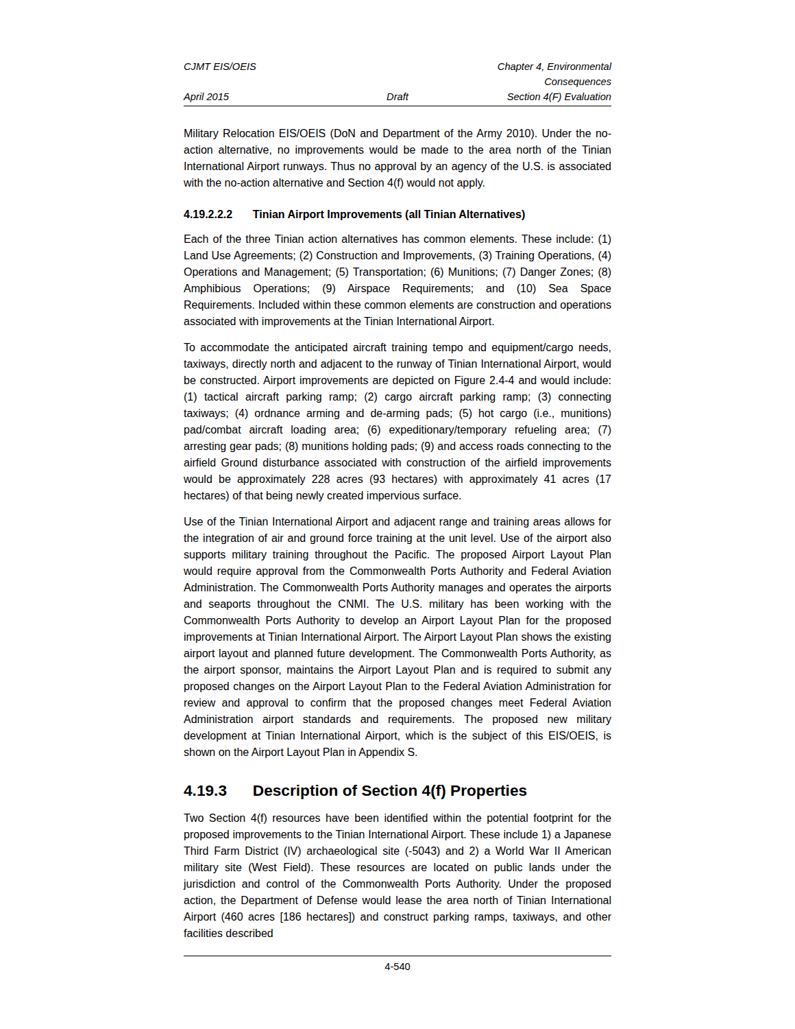| CJMT EIS/OEIS | | Chapter 4, Environmental Consequences |
| April 2015 | Draft | Section 4(F) Evaluation |
Military Relocation EIS/OEIS (DoN and Department of the Army 2010). Under the no-action alternative, no improvements would be made to the area north of the Tinian International Airport runways. Thus no approval by an agency of the U.S. is associated with the no-action alternative and Section 4(f) would not apply.
4.19.2.2.2 Tinian Airport Improvements (all Tinian Alternatives)
Each of the three Tinian action alternatives has common elements. These include: (1) Land Use Agreements; (2) Construction and Improvements, (3) Training Operations, (4) Operations and Management; (5) Transportation; (6) Munitions; (7) Danger Zones; (8) Amphibious Operations; (9) Airspace Requirements; and (10) Sea Space Requirements. Included within these common elements are construction and operations associated with improvements at the Tinian International Airport.
To accommodate the anticipated aircraft training tempo and equipment/cargo needs, taxiways, directly north and adjacent to the runway of Tinian International Airport, would be constructed. Airport improvements are depicted on Figure 2.4-4 and would include: (1) tactical aircraft parking ramp; (2) cargo aircraft parking ramp; (3) connecting taxiways; (4) ordnance arming and de-arming pads; (5) hot cargo (i.e., munitions) pad/combat aircraft loading area; (6) expeditionary/temporary refueling area; (7) arresting gear pads; (8) munitions holding pads; (9) and access roads connecting to the airfield Ground disturbance associated with construction of the airfield improvements would be approximately 228 acres (93 hectares) with approximately 41 acres (17 hectares) of that being newly created impervious surface.
Use of the Tinian International Airport and adjacent range and training areas allows for the integration of air and ground force training at the unit level. Use of the airport also supports military training throughout the Pacific. The proposed Airport Layout Plan would require approval from the Commonwealth Ports Authority and Federal Aviation Administration. The Commonwealth Ports Authority manages and operates the airports and seaports throughout the CNMI. The U.S. military has been working with the Commonwealth Ports Authority to develop an Airport Layout Plan for the proposed improvements at Tinian International Airport. The Airport Layout Plan shows the existing airport layout and planned future development. The Commonwealth Ports Authority, as the airport sponsor, maintains the Airport Layout Plan and is required to submit any proposed changes on the Airport Layout Plan to the Federal Aviation Administration for review and approval to confirm that the proposed changes meet Federal Aviation Administration airport standards and requirements. The proposed new military development at Tinian International Airport, which is the subject of this EIS/OEIS, is shown on the Airport Layout Plan in Appendix S.
4.19.3 Description of Section 4(f) Properties
Two Section 4(f) resources have been identified within the potential footprint for the proposed improvements to the Tinian International Airport. These include 1) a Japanese Third Farm District (IV) archaeological site (-5043) and 2) a World War II American military site (West Field). These resources are located on public lands under the jurisdiction and control of the Commonwealth Ports Authority. Under the proposed action, the Department of Defense would lease the area north of Tinian International Airport (460 acres [186 hectares]) and construct parking ramps, taxiways, and other facilities described
4-540